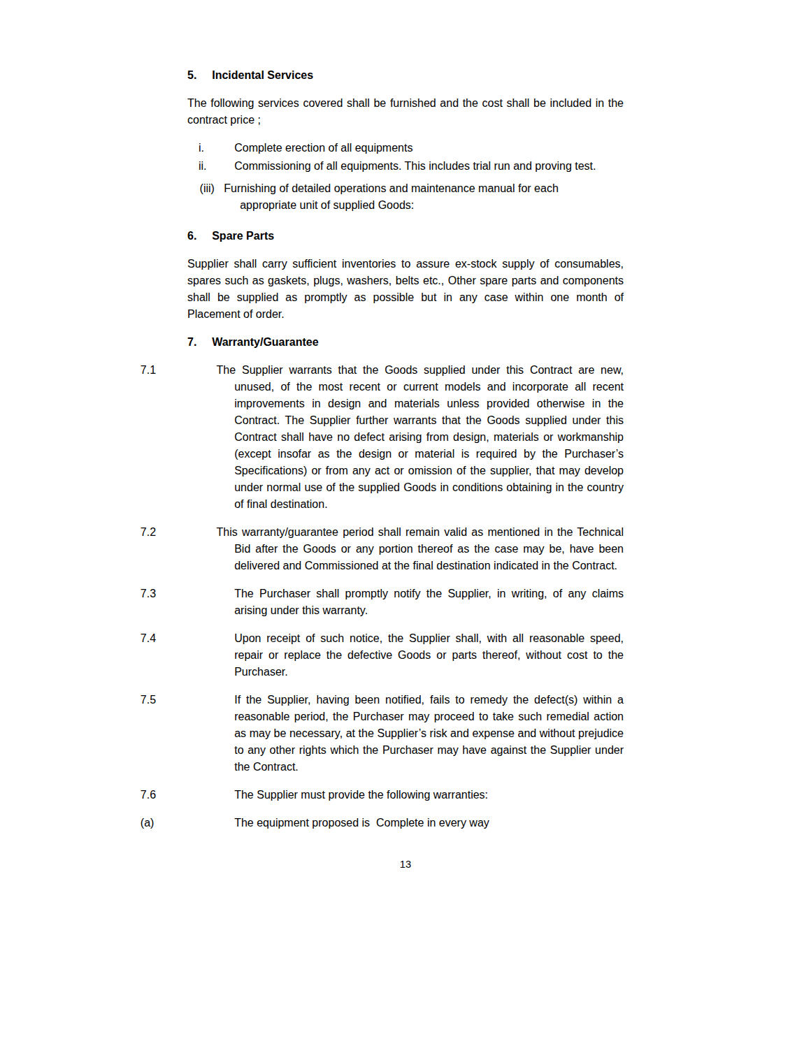5. Incidental Services
The following services covered shall be furnished and the cost shall be included in the contract price ;
i. Complete erection of all equipments
ii. Commissioning of all equipments. This includes trial run and proving test.
(iii) Furnishing of detailed operations and maintenance manual for each appropriate unit of supplied Goods:
6. Spare Parts
Supplier shall carry sufficient inventories to assure ex-stock supply of consumables, spares such as gaskets, plugs, washers, belts etc., Other spare parts and components shall be supplied as promptly as possible but in any case within one month of Placement of order.
7. Warranty/Guarantee
7.1 The Supplier warrants that the Goods supplied under this Contract are new, unused, of the most recent or current models and incorporate all recent improvements in design and materials unless provided otherwise in the Contract. The Supplier further warrants that the Goods supplied under this Contract shall have no defect arising from design, materials or workmanship (except insofar as the design or material is required by the Purchaser’s Specifications) or from any act or omission of the supplier, that may develop under normal use of the supplied Goods in conditions obtaining in the country of final destination.
7.2 This warranty/guarantee period shall remain valid as mentioned in the Technical Bid after the Goods or any portion thereof as the case may be, have been delivered and Commissioned at the final destination indicated in the Contract.
7.3 The Purchaser shall promptly notify the Supplier, in writing, of any claims arising under this warranty.
7.4 Upon receipt of such notice, the Supplier shall, with all reasonable speed, repair or replace the defective Goods or parts thereof, without cost to the Purchaser.
7.5 If the Supplier, having been notified, fails to remedy the defect(s) within a reasonable period, the Purchaser may proceed to take such remedial action as may be necessary, at the Supplier’s risk and expense and without prejudice to any other rights which the Purchaser may have against the Supplier under the Contract.
7.6 The Supplier must provide the following warranties:
(a) The equipment proposed is Complete in every way
13